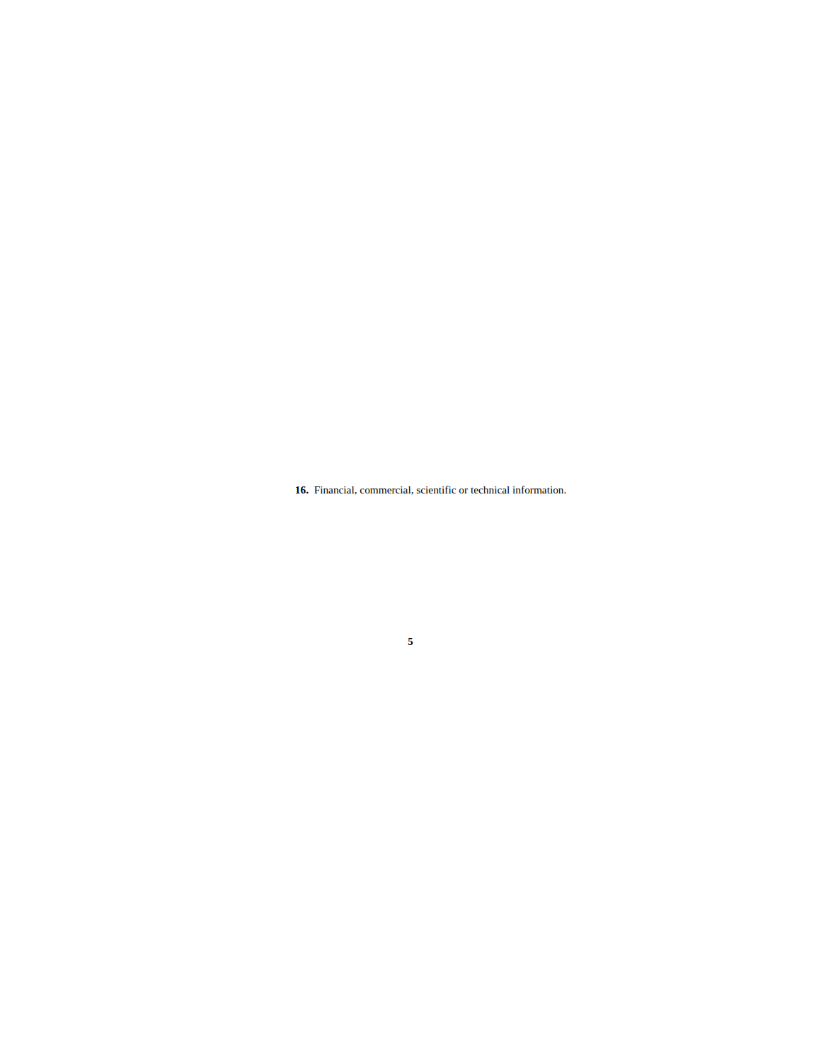16. Financial, commercial, scientific or technical information.
5